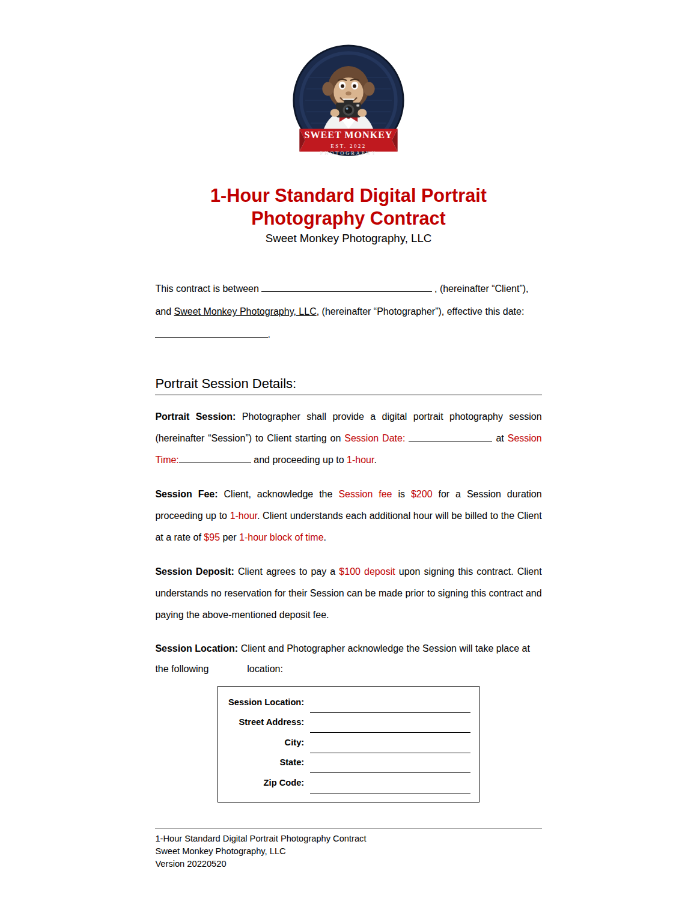SWEET MONKEY EST. 2022 PHOTOGRAPHY
1-Hour Standard Digital Portrait Photography Contract
Sweet Monkey Photography, LLC
This contract is between , (hereinafter “Client”), and Sweet Monkey Photography, LLC, (hereinafter “Photographer”), effective this date: .
Portrait Session Details:
Portrait Session: Photographer shall provide a digital portrait photography session (hereinafter “Session”) to Client starting on Session Date: at Session Time: and proceeding up to 1-hour.
Session Fee: Client, acknowledge the Session fee is $200 for a Session duration proceeding up to 1-hour. Client understands each additional hour will be billed to the Client at a rate of $95 per 1-hour block of time.
Session Deposit: Client agrees to pay a $100 deposit upon signing this contract. Client understands no reservation for their Session can be made prior to signing this contract and paying the above-mentioned deposit fee.
Session Location: Client and Photographer acknowledge the Session will take place at the following location:
| Session Location: | |
| Street Address: | |
| City: | |
| State: | |
| Zip Code: | |
1-Hour Standard Digital Portrait Photography Contract
Sweet Monkey Photography, LLC
Version 20220520